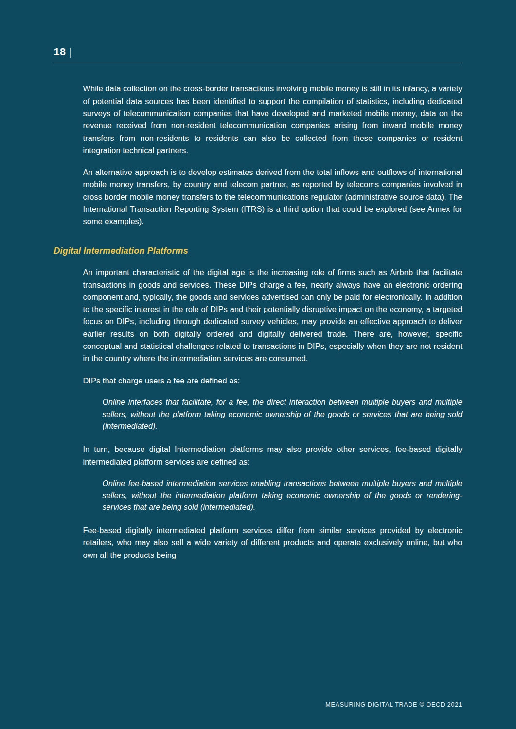18|
While data collection on the cross-border transactions involving mobile money is still in its infancy, a variety of potential data sources has been identified to support the compilation of statistics, including dedicated surveys of telecommunication companies that have developed and marketed mobile money, data on the revenue received from non-resident telecommunication companies arising from inward mobile money transfers from non-residents to residents can also be collected from these companies or resident integration technical partners.
An alternative approach is to develop estimates derived from the total inflows and outflows of international mobile money transfers, by country and telecom partner, as reported by telecoms companies involved in cross border mobile money transfers to the telecommunications regulator (administrative source data). The International Transaction Reporting System (ITRS) is a third option that could be explored (see Annex for some examples).
Digital Intermediation Platforms
An important characteristic of the digital age is the increasing role of firms such as Airbnb that facilitate transactions in goods and services. These DIPs charge a fee, nearly always have an electronic ordering component and, typically, the goods and services advertised can only be paid for electronically. In addition to the specific interest in the role of DIPs and their potentially disruptive impact on the economy, a targeted focus on DIPs, including through dedicated survey vehicles, may provide an effective approach to deliver earlier results on both digitally ordered and digitally delivered trade. There are, however, specific conceptual and statistical challenges related to transactions in DIPs, especially when they are not resident in the country where the intermediation services are consumed.
DIPs that charge users a fee are defined as:
Online interfaces that facilitate, for a fee, the direct interaction between multiple buyers and multiple sellers, without the platform taking economic ownership of the goods or services that are being sold (intermediated).
In turn, because digital Intermediation platforms may also provide other services, fee-based digitally intermediated platform services are defined as:
Online fee-based intermediation services enabling transactions between multiple buyers and multiple sellers, without the intermediation platform taking economic ownership of the goods or rendering-services that are being sold (intermediated).
Fee-based digitally intermediated platform services differ from similar services provided by electronic retailers, who may also sell a wide variety of different products and operate exclusively online, but who own all the products being
Measuring Digital Trade © OECD 2021